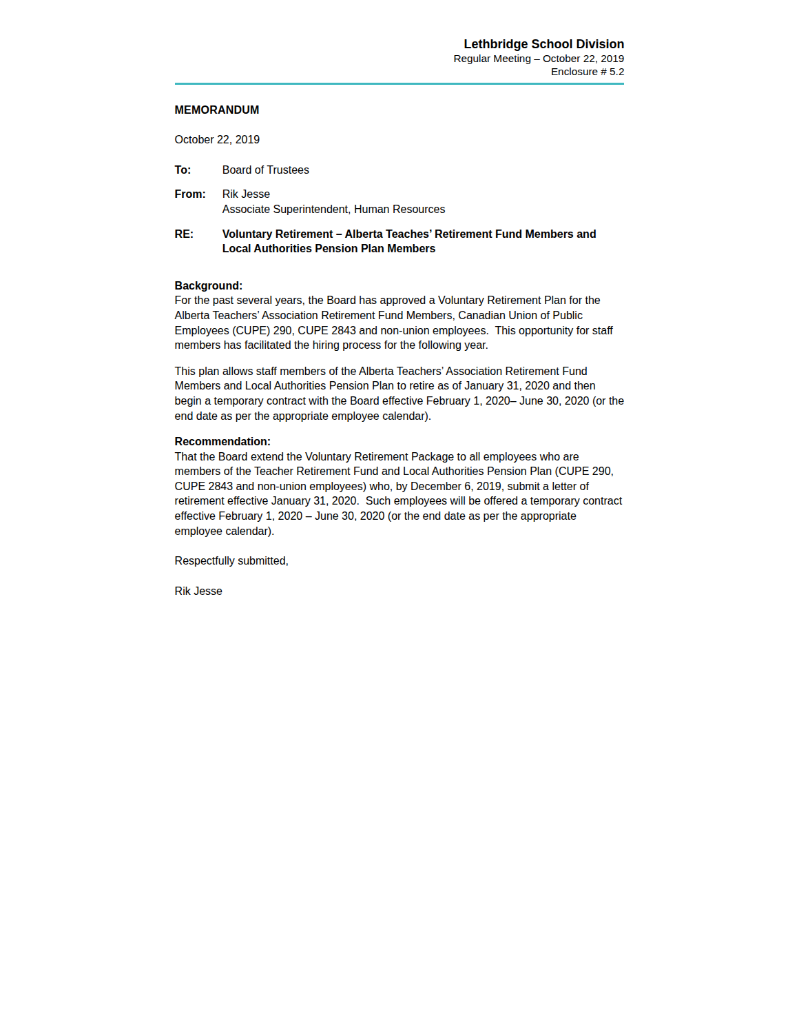Lethbridge School Division
Regular Meeting – October 22, 2019
Enclosure # 5.2
MEMORANDUM
October 22, 2019
| To: | Board of Trustees |
| From: | Rik Jesse Associate Superintendent, Human Resources |
| RE: | Voluntary Retirement – Alberta Teaches’ Retirement Fund Members and Local Authorities Pension Plan Members |
Background:
For the past several years, the Board has approved a Voluntary Retirement Plan for the Alberta Teachers’ Association Retirement Fund Members, Canadian Union of Public Employees (CUPE) 290, CUPE 2843 and non-union employees. This opportunity for staff members has facilitated the hiring process for the following year.
This plan allows staff members of the Alberta Teachers’ Association Retirement Fund Members and Local Authorities Pension Plan to retire as of January 31, 2020 and then begin a temporary contract with the Board effective February 1, 2020– June 30, 2020 (or the end date as per the appropriate employee calendar).
Recommendation:
That the Board extend the Voluntary Retirement Package to all employees who are members of the Teacher Retirement Fund and Local Authorities Pension Plan (CUPE 290, CUPE 2843 and non-union employees) who, by December 6, 2019, submit a letter of retirement effective January 31, 2020. Such employees will be offered a temporary contract effective February 1, 2020 – June 30, 2020 (or the end date as per the appropriate employee calendar).
Respectfully submitted,
Rik Jesse